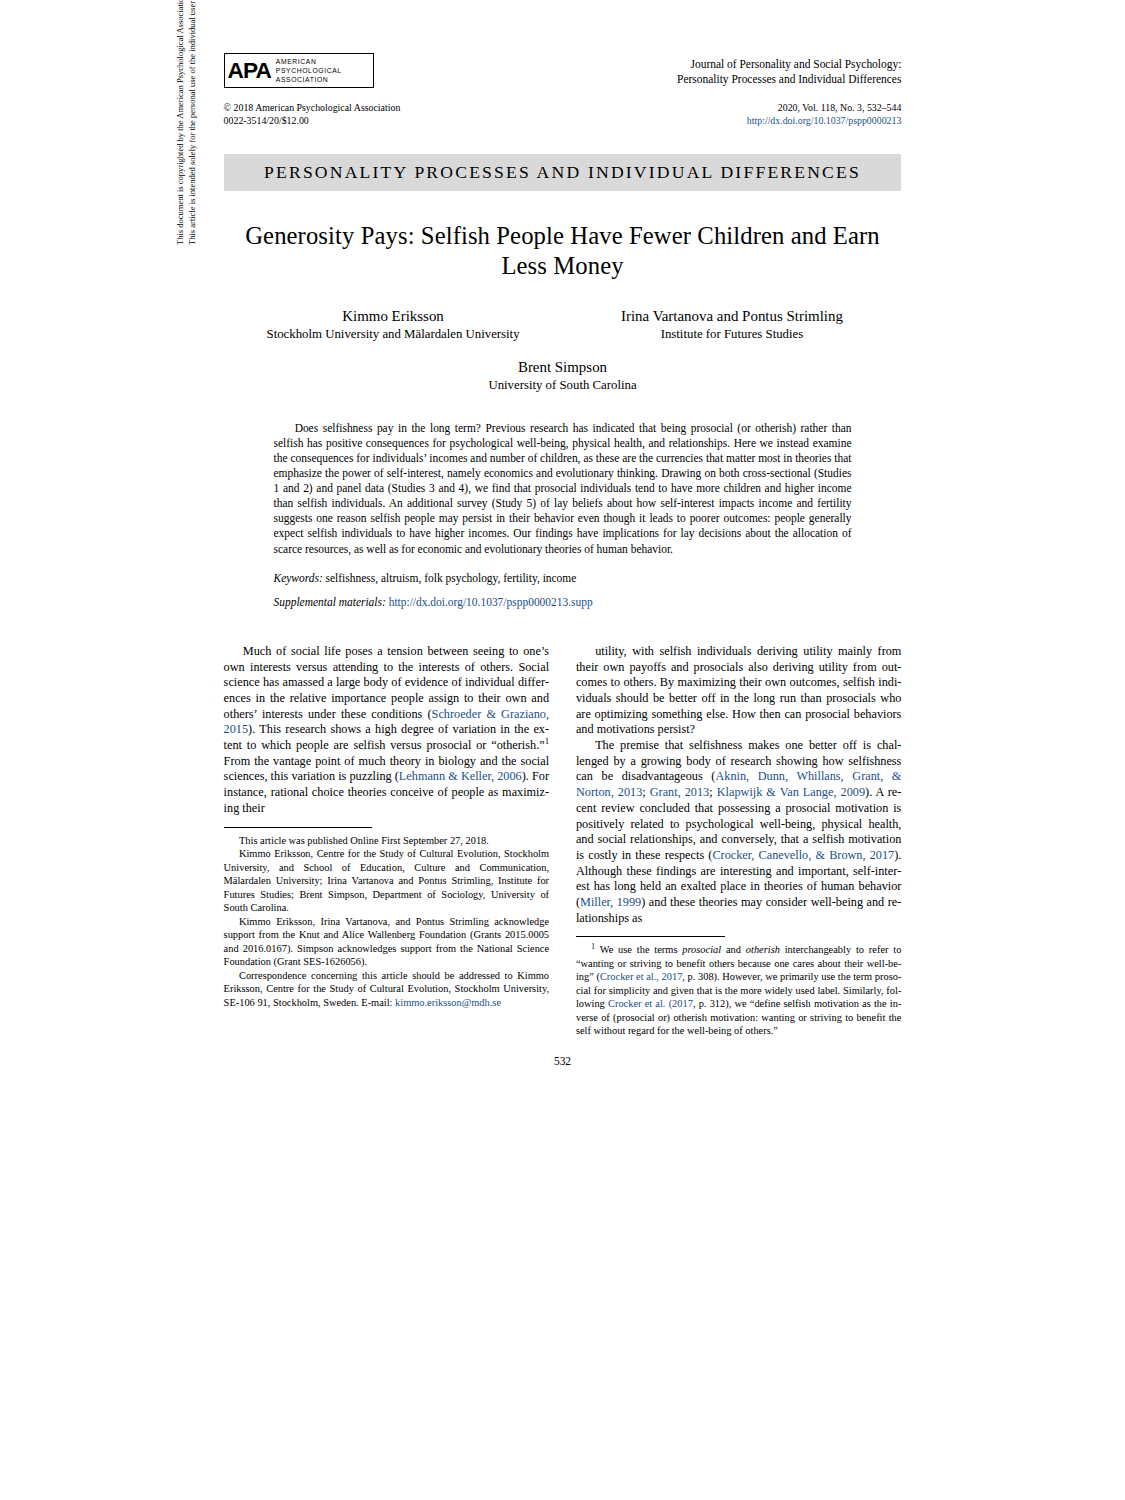This document is copyrighted by the American Psychological Association or one of its allied publishers.This article is intended solely for the personal use of the individual user and is not to be disseminated broadly.
APA
American
Psychological
Association
Journal of Personality and Social Psychology:
Personality Processes and Individual Differences
© 2018 American Psychological Association
0022-3514/20/$12.00
2020, Vol. 118, No. 3, 532–544
http://dx.doi.org/10.1037/pspp0000213
PERSONALITY PROCESSES AND INDIVIDUAL DIFFERENCES
Generosity Pays: Selfish People Have Fewer Children and Earn
Less Money
Kimmo Eriksson
Stockholm University and Mälardalen University
Irina Vartanova and Pontus Strimling
Institute for Futures Studies
Brent Simpson
University of South Carolina
Does selfishness pay in the long term? Previous research has indicated that being prosocial (or otherish) rather than selfish has positive consequences for psychological well-being, physical health, and relationships. Here we instead examine the consequences for individuals’ incomes and number of children, as these are the currencies that matter most in theories that emphasize the power of self-interest, namely economics and evolutionary thinking. Drawing on both cross-sectional (Studies 1 and 2) and panel data (Studies 3 and 4), we find that prosocial individuals tend to have more children and higher income than selfish individuals. An additional survey (Study 5) of lay beliefs about how self-interest impacts income and fertility suggests one reason selfish people may persist in their behavior even though it leads to poorer outcomes: people generally expect selfish individuals to have higher incomes. Our findings have implications for lay decisions about the allocation of scarce resources, as well as for economic and evolutionary theories of human behavior.
Keywords: selfishness, altruism, folk psychology, fertility, income
Supplemental materials: http://dx.doi.org/10.1037/pspp0000213.supp
Much of social life poses a tension between seeing to one’s own interests versus attending to the interests of others. Social science has amassed a large body of evidence of individual differences in the relative importance people assign to their own and others’ interests under these conditions (Schroeder & Graziano, 2015). This research shows a high degree of variation in the extent to which people are selfish versus prosocial or “otherish.”1 From the vantage point of much theory in biology and the social sciences, this variation is puzzling (Lehmann & Keller, 2006). For instance, rational choice theories conceive of people as maximizing their
This article was published Online First September 27, 2018.
Kimmo Eriksson, Centre for the Study of Cultural Evolution, Stockholm University, and School of Education, Culture and Communication, Mälardalen University; Irina Vartanova and Pontus Strimling, Institute for Futures Studies; Brent Simpson, Department of Sociology, University of South Carolina.
Kimmo Eriksson, Irina Vartanova, and Pontus Strimling acknowledge support from the Knut and Alice Wallenberg Foundation (Grants 2015.0005 and 2016.0167). Simpson acknowledges support from the National Science Foundation (Grant SES-1626056).
Correspondence concerning this article should be addressed to Kimmo Eriksson, Centre for the Study of Cultural Evolution, Stockholm University, SE-106 91, Stockholm, Sweden. E-mail: kimmo.eriksson@mdh.se
utility, with selfish individuals deriving utility mainly from their own payoffs and prosocials also deriving utility from outcomes to others. By maximizing their own outcomes, selfish individuals should be better off in the long run than prosocials who are optimizing something else. How then can prosocial behaviors and motivations persist?
The premise that selfishness makes one better off is challenged by a growing body of research showing how selfishness can be disadvantageous (Aknin, Dunn, Whillans, Grant, & Norton, 2013; Grant, 2013; Klapwijk & Van Lange, 2009). A recent review concluded that possessing a prosocial motivation is positively related to psychological well-being, physical health, and social relationships, and conversely, that a selfish motivation is costly in these respects (Crocker, Canevello, & Brown, 2017). Although these findings are interesting and important, self-interest has long held an exalted place in theories of human behavior (Miller, 1999) and these theories may consider well-being and relationships as
1 We use the terms prosocial and otherish interchangeably to refer to “wanting or striving to benefit others because one cares about their well-being” (Crocker et al., 2017, p. 308). However, we primarily use the term prosocial for simplicity and given that is the more widely used label. Similarly, following Crocker et al. (2017, p. 312), we “define selfish motivation as the inverse of (prosocial or) otherish motivation: wanting or striving to benefit the self without regard for the well-being of others.”
532